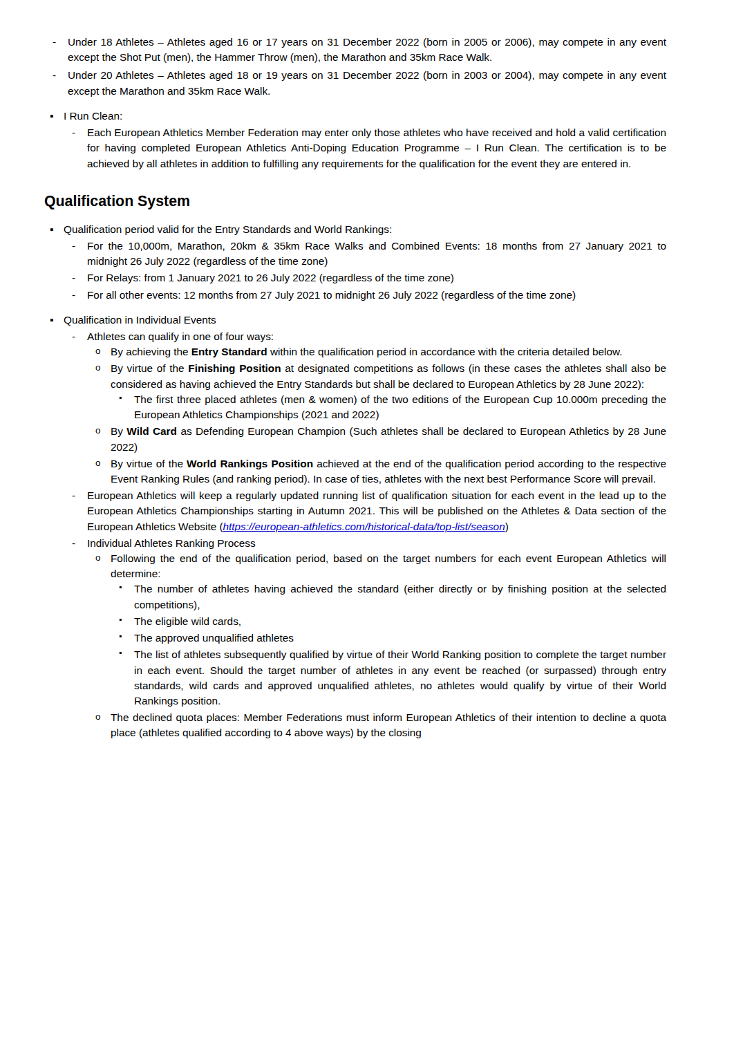Under 18 Athletes – Athletes aged 16 or 17 years on 31 December 2022 (born in 2005 or 2006), may compete in any event except the Shot Put (men), the Hammer Throw (men), the Marathon and 35km Race Walk.
Under 20 Athletes – Athletes aged 18 or 19 years on 31 December 2022 (born in 2003 or 2004), may compete in any event except the Marathon and 35km Race Walk.
I Run Clean:
Each European Athletics Member Federation may enter only those athletes who have received and hold a valid certification for having completed European Athletics Anti-Doping Education Programme – I Run Clean. The certification is to be achieved by all athletes in addition to fulfilling any requirements for the qualification for the event they are entered in.
Qualification System
Qualification period valid for the Entry Standards and World Rankings:
For the 10,000m, Marathon, 20km & 35km Race Walks and Combined Events: 18 months from 27 January 2021 to midnight 26 July 2022 (regardless of the time zone)
For Relays: from 1 January 2021 to 26 July 2022 (regardless of the time zone)
For all other events: 12 months from 27 July 2021 to midnight 26 July 2022 (regardless of the time zone)
Qualification in Individual Events
Athletes can qualify in one of four ways:
By achieving the Entry Standard within the qualification period in accordance with the criteria detailed below.
By virtue of the Finishing Position at designated competitions as follows (in these cases the athletes shall also be considered as having achieved the Entry Standards but shall be declared to European Athletics by 28 June 2022):
The first three placed athletes (men & women) of the two editions of the European Cup 10.000m preceding the European Athletics Championships (2021 and 2022)
By Wild Card as Defending European Champion (Such athletes shall be declared to European Athletics by 28 June 2022)
By virtue of the World Rankings Position achieved at the end of the qualification period according to the respective Event Ranking Rules (and ranking period). In case of ties, athletes with the next best Performance Score will prevail.
European Athletics will keep a regularly updated running list of qualification situation for each event in the lead up to the European Athletics Championships starting in Autumn 2021. This will be published on the Athletes & Data section of the European Athletics Website (https://european-athletics.com/historical-data/top-list/season)
Individual Athletes Ranking Process
Following the end of the qualification period, based on the target numbers for each event European Athletics will determine:
The number of athletes having achieved the standard (either directly or by finishing position at the selected competitions),
The eligible wild cards,
The approved unqualified athletes
The list of athletes subsequently qualified by virtue of their World Ranking position to complete the target number in each event. Should the target number of athletes in any event be reached (or surpassed) through entry standards, wild cards and approved unqualified athletes, no athletes would qualify by virtue of their World Rankings position.
The declined quota places: Member Federations must inform European Athletics of their intention to decline a quota place (athletes qualified according to 4 above ways) by the closing